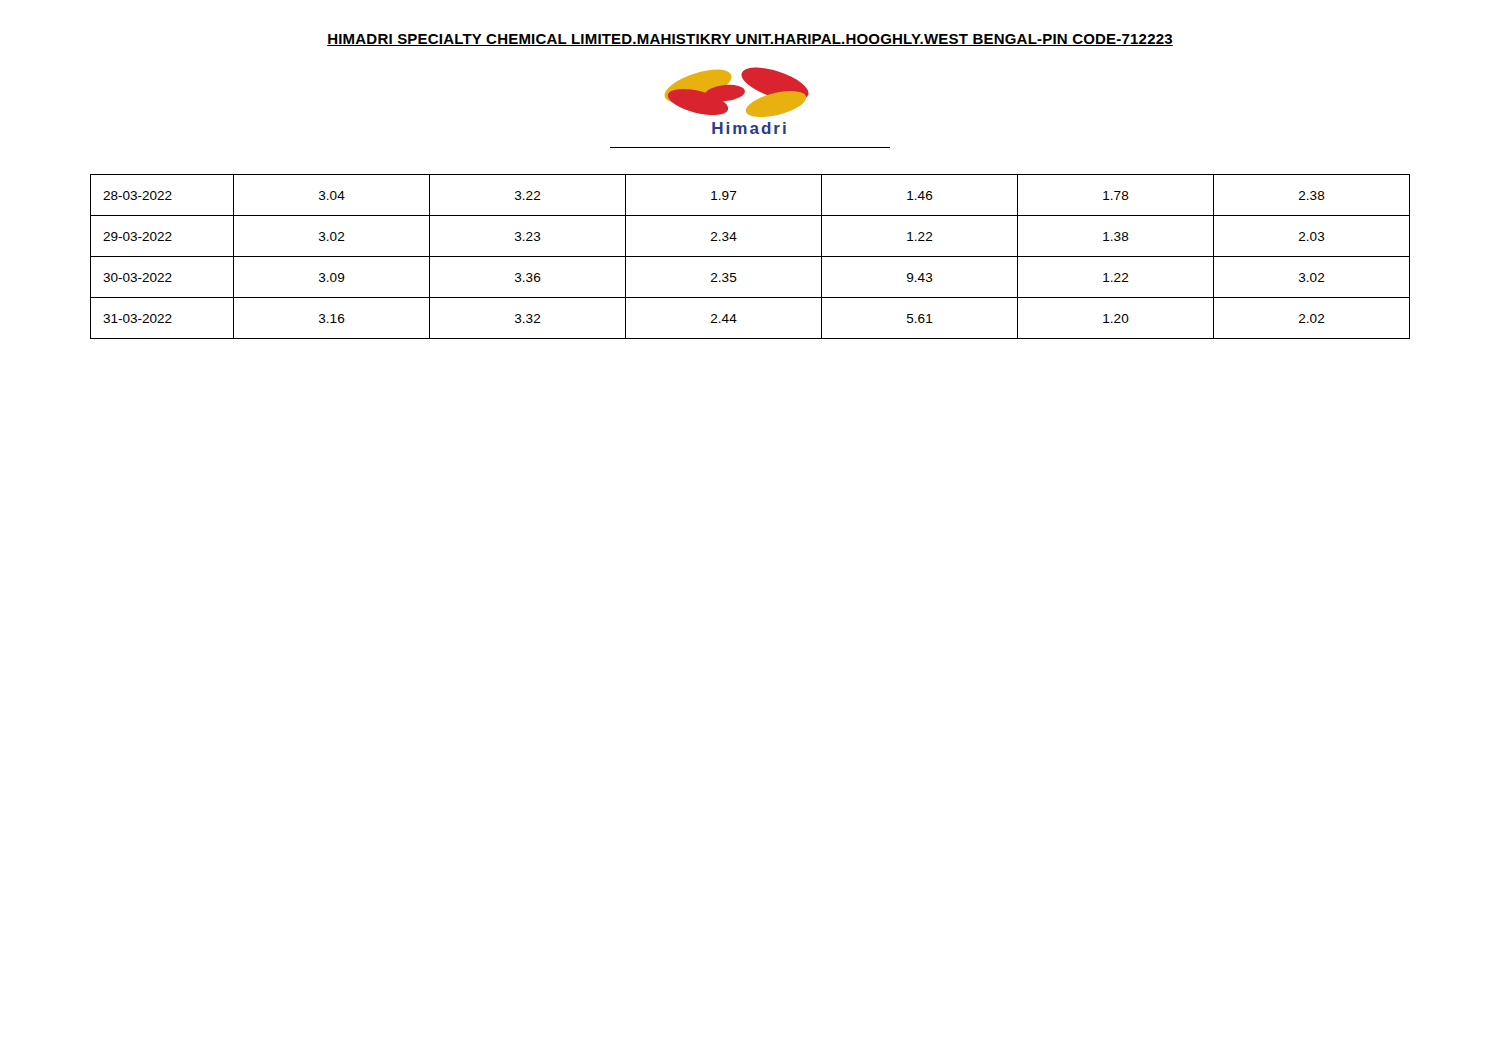HIMADRI SPECIALTY CHEMICAL LIMITED.MAHISTIKRY UNIT.HARIPAL.HOOGHLY.WEST BENGAL-PIN CODE-712223
Himadri
| 28-03-2022 | 3.04 | 3.22 | 1.97 | 1.46 | 1.78 | 2.38 |
| 29-03-2022 | 3.02 | 3.23 | 2.34 | 1.22 | 1.38 | 2.03 |
| 30-03-2022 | 3.09 | 3.36 | 2.35 | 9.43 | 1.22 | 3.02 |
| 31-03-2022 | 3.16 | 3.32 | 2.44 | 5.61 | 1.20 | 2.02 |